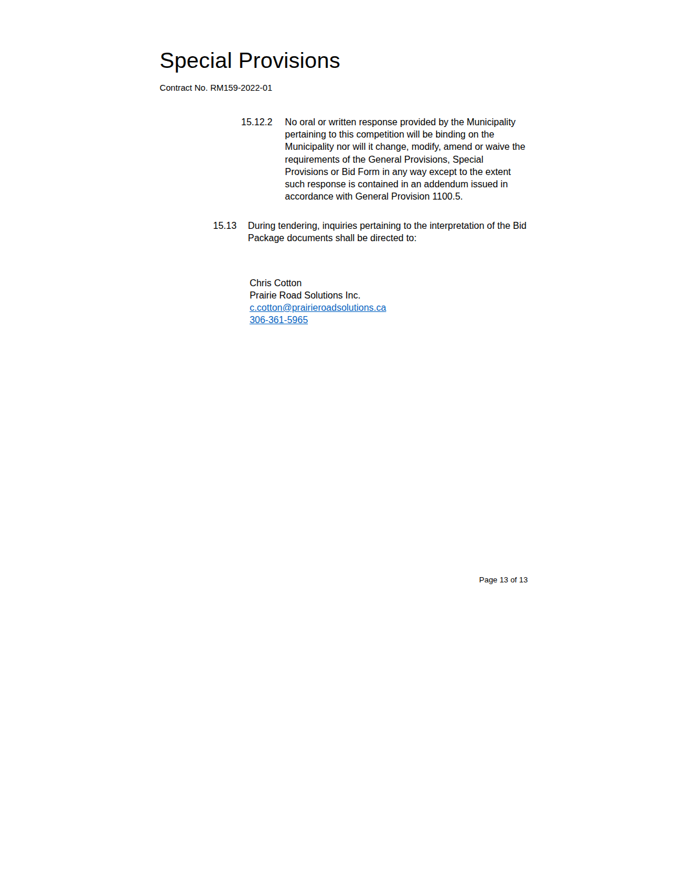Special Provisions
Contract No. RM159-2022-01
15.12.2
No oral or written response provided by the Municipality pertaining to this competition will be binding on the Municipality nor will it change, modify, amend or waive the requirements of the General Provisions, Special Provisions or Bid Form in any way except to the extent such response is contained in an addendum issued in accordance with General Provision 1100.5.
15.13
During tendering, inquiries pertaining to the interpretation of the Bid Package documents shall be directed to:
Chris Cotton
Prairie Road Solutions Inc.
c.cotton@prairieroadsolutions.ca
306-361-5965
Page 13 of 13